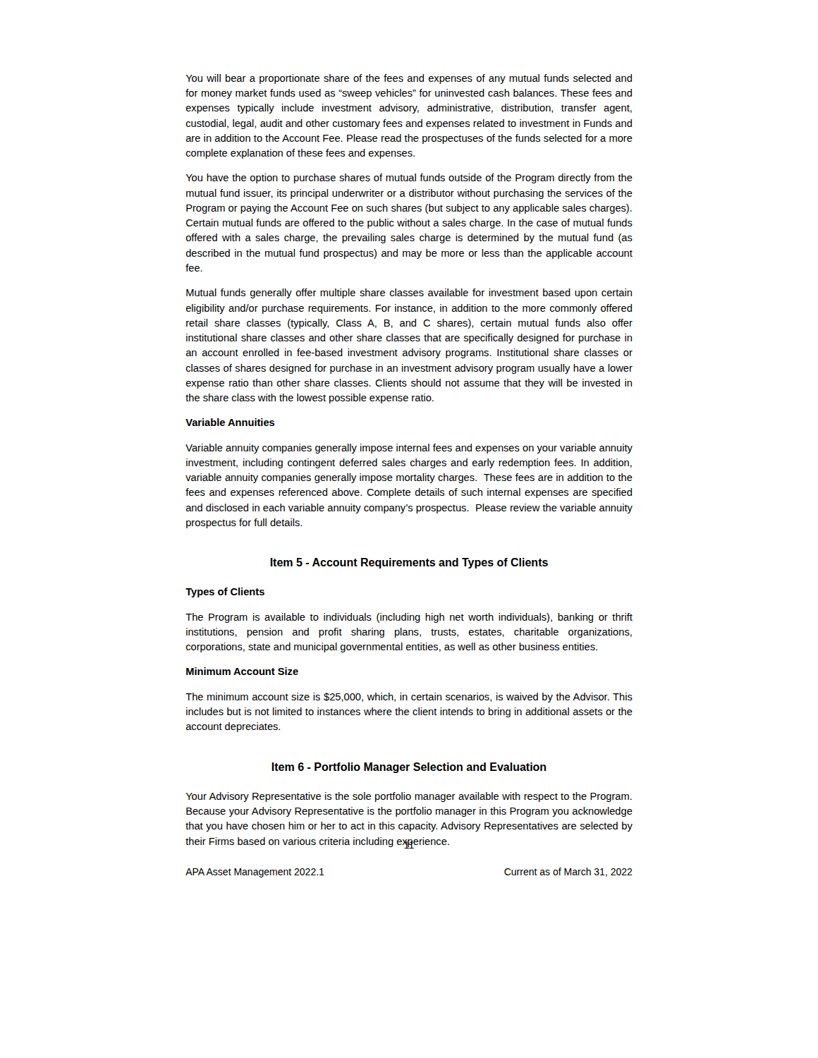You will bear a proportionate share of the fees and expenses of any mutual funds selected and for money market funds used as “sweep vehicles” for uninvested cash balances. These fees and expenses typically include investment advisory, administrative, distribution, transfer agent, custodial, legal, audit and other customary fees and expenses related to investment in Funds and are in addition to the Account Fee. Please read the prospectuses of the funds selected for a more complete explanation of these fees and expenses.
You have the option to purchase shares of mutual funds outside of the Program directly from the mutual fund issuer, its principal underwriter or a distributor without purchasing the services of the Program or paying the Account Fee on such shares (but subject to any applicable sales charges). Certain mutual funds are offered to the public without a sales charge. In the case of mutual funds offered with a sales charge, the prevailing sales charge is determined by the mutual fund (as described in the mutual fund prospectus) and may be more or less than the applicable account fee.
Mutual funds generally offer multiple share classes available for investment based upon certain eligibility and/or purchase requirements. For instance, in addition to the more commonly offered retail share classes (typically, Class A, B, and C shares), certain mutual funds also offer institutional share classes and other share classes that are specifically designed for purchase in an account enrolled in fee-based investment advisory programs. Institutional share classes or classes of shares designed for purchase in an investment advisory program usually have a lower expense ratio than other share classes. Clients should not assume that they will be invested in the share class with the lowest possible expense ratio.
Variable Annuities
Variable annuity companies generally impose internal fees and expenses on your variable annuity investment, including contingent deferred sales charges and early redemption fees. In addition, variable annuity companies generally impose mortality charges. These fees are in addition to the fees and expenses referenced above. Complete details of such internal expenses are specified and disclosed in each variable annuity company’s prospectus. Please review the variable annuity prospectus for full details.
Item 5 - Account Requirements and Types of Clients
Types of Clients
The Program is available to individuals (including high net worth individuals), banking or thrift institutions, pension and profit sharing plans, trusts, estates, charitable organizations, corporations, state and municipal governmental entities, as well as other business entities.
Minimum Account Size
The minimum account size is $25,000, which, in certain scenarios, is waived by the Advisor. This includes but is not limited to instances where the client intends to bring in additional assets or the account depreciates.
Item 6 - Portfolio Manager Selection and Evaluation
Your Advisory Representative is the sole portfolio manager available with respect to the Program. Because your Advisory Representative is the portfolio manager in this Program you acknowledge that you have chosen him or her to act in this capacity. Advisory Representatives are selected by their Firms based on various criteria including experience.
11
APA Asset Management 2022.1 Current as of March 31, 2022